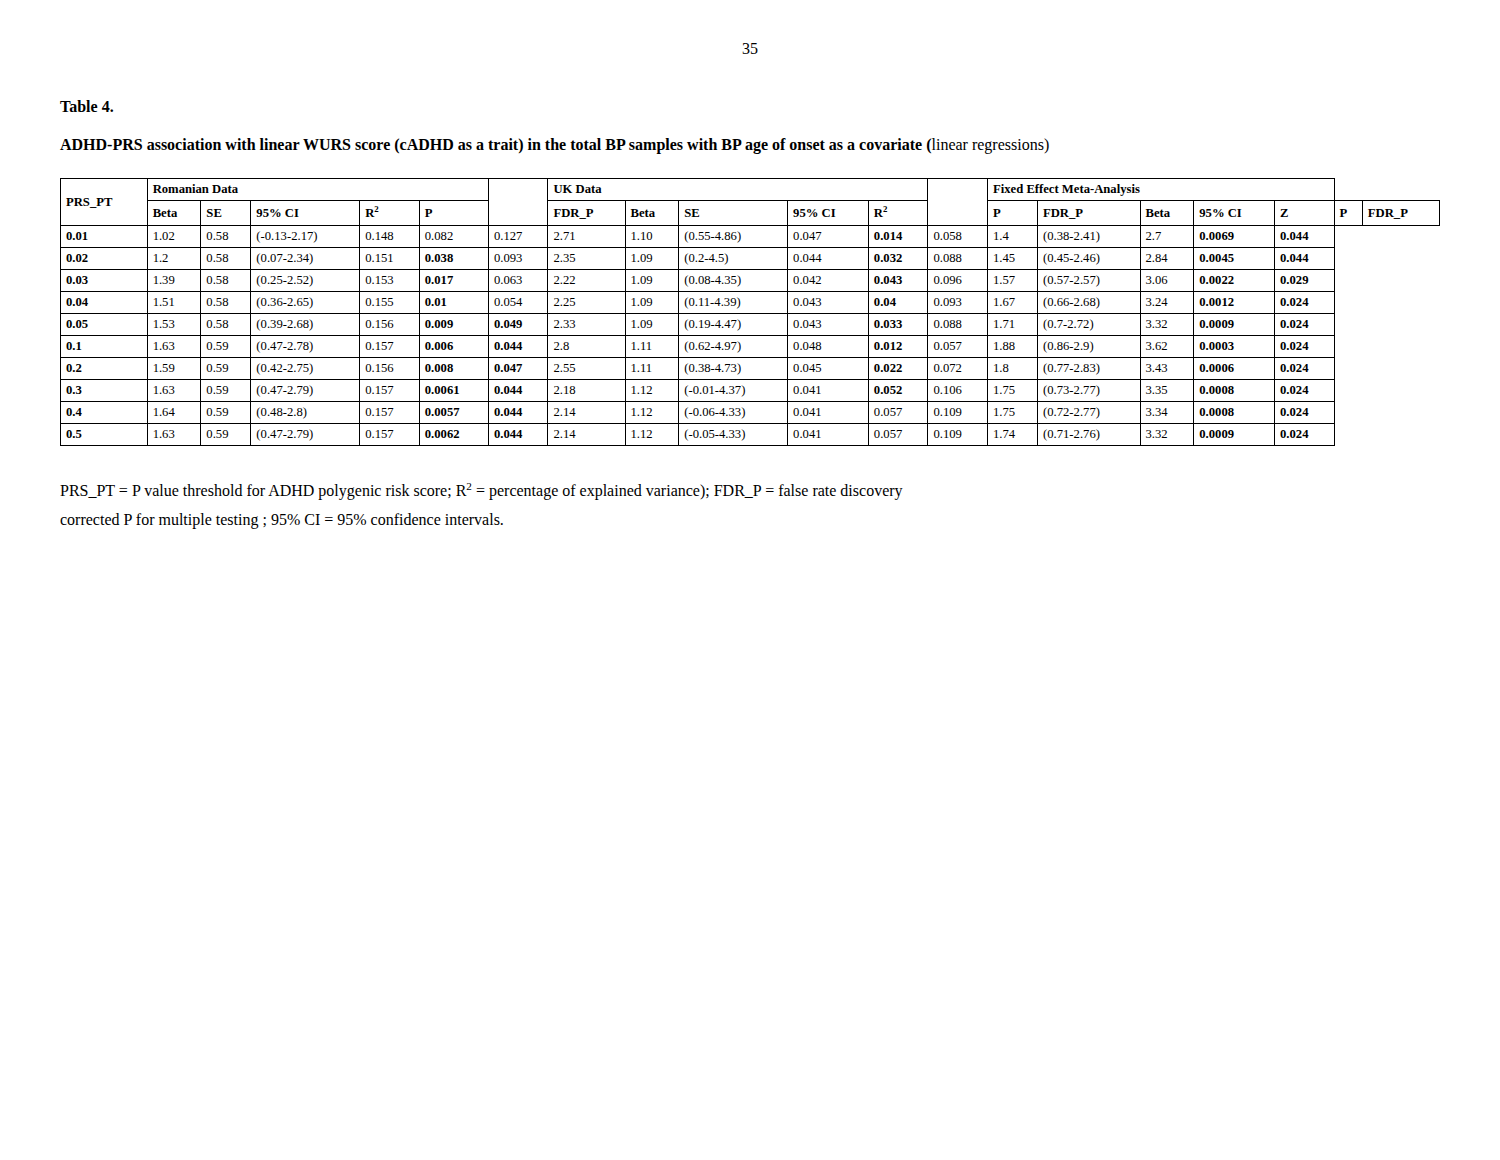35
Table 4.
ADHD-PRS association with linear WURS score (cADHD as a trait) in the total BP samples with BP age of onset as a covariate (linear regressions)
| PRS_PT | Romanian Data | | UK Data | | Fixed Effect Meta-Analysis |
| --- | --- | --- | --- | --- | --- |
| Beta | SE | 95% CI | R 2 | P | FDR_P | Beta | SE | 95% CI | R 2 | P | FDR_P | Beta | 95% CI | Z | P | FDR_P |
| 0.01 | 1.02 | 0.58 | (-0.13-2.17) | 0.148 | 0.082 | 0.127 | 2.71 | 1.10 | (0.55-4.86) | 0.047 | 0.014 | 0.058 | 1.4 | (0.38-2.41) | 2.7 | 0.0069 | 0.044 |
| 0.02 | 1.2 | 0.58 | (0.07-2.34) | 0.151 | 0.038 | 0.093 | 2.35 | 1.09 | (0.2-4.5) | 0.044 | 0.032 | 0.088 | 1.45 | (0.45-2.46) | 2.84 | 0.0045 | 0.044 |
| 0.03 | 1.39 | 0.58 | (0.25-2.52) | 0.153 | 0.017 | 0.063 | 2.22 | 1.09 | (0.08-4.35) | 0.042 | 0.043 | 0.096 | 1.57 | (0.57-2.57) | 3.06 | 0.0022 | 0.029 |
| 0.04 | 1.51 | 0.58 | (0.36-2.65) | 0.155 | 0.01 | 0.054 | 2.25 | 1.09 | (0.11-4.39) | 0.043 | 0.04 | 0.093 | 1.67 | (0.66-2.68) | 3.24 | 0.0012 | 0.024 |
| 0.05 | 1.53 | 0.58 | (0.39-2.68) | 0.156 | 0.009 | 0.049 | 2.33 | 1.09 | (0.19-4.47) | 0.043 | 0.033 | 0.088 | 1.71 | (0.7-2.72) | 3.32 | 0.0009 | 0.024 |
| 0.1 | 1.63 | 0.59 | (0.47-2.78) | 0.157 | 0.006 | 0.044 | 2.8 | 1.11 | (0.62-4.97) | 0.048 | 0.012 | 0.057 | 1.88 | (0.86-2.9) | 3.62 | 0.0003 | 0.024 |
| 0.2 | 1.59 | 0.59 | (0.42-2.75) | 0.156 | 0.008 | 0.047 | 2.55 | 1.11 | (0.38-4.73) | 0.045 | 0.022 | 0.072 | 1.8 | (0.77-2.83) | 3.43 | 0.0006 | 0.024 |
| 0.3 | 1.63 | 0.59 | (0.47-2.79) | 0.157 | 0.0061 | 0.044 | 2.18 | 1.12 | (-0.01-4.37) | 0.041 | 0.052 | 0.106 | 1.75 | (0.73-2.77) | 3.35 | 0.0008 | 0.024 |
| 0.4 | 1.64 | 0.59 | (0.48-2.8) | 0.157 | 0.0057 | 0.044 | 2.14 | 1.12 | (-0.06-4.33) | 0.041 | 0.057 | 0.109 | 1.75 | (0.72-2.77) | 3.34 | 0.0008 | 0.024 |
| 0.5 | 1.63 | 0.59 | (0.47-2.79) | 0.157 | 0.0062 | 0.044 | 2.14 | 1.12 | (-0.05-4.33) | 0.041 | 0.057 | 0.109 | 1.74 | (0.71-2.76) | 3.32 | 0.0009 | 0.024 |
PRS_PT = P value threshold for ADHD polygenic risk score; R2 = percentage of explained variance); FDR_P = false rate discovery
corrected P for multiple testing ; 95% CI = 95% confidence intervals.